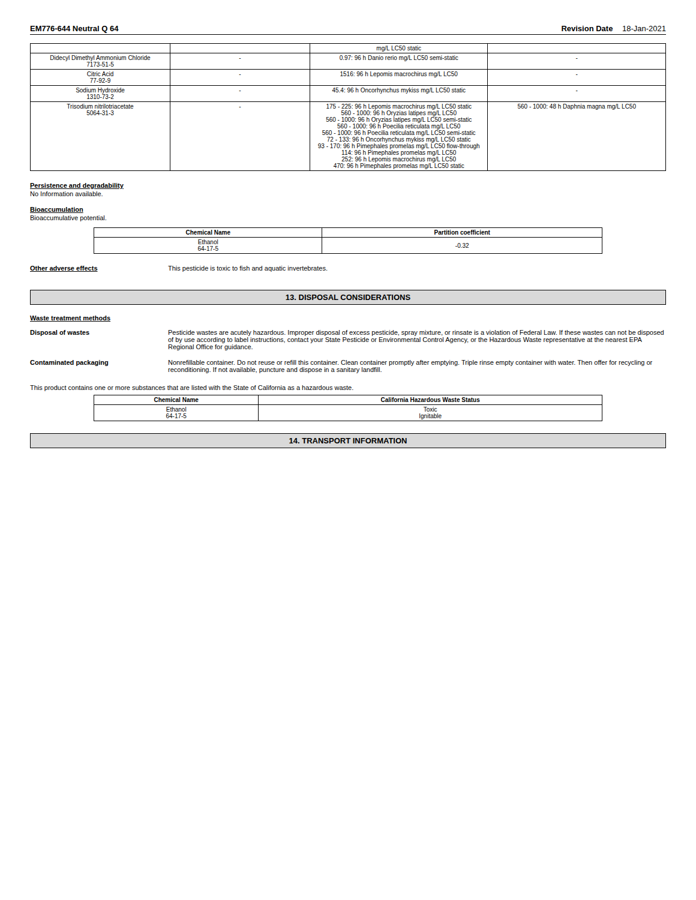EM776-644 Neutral Q 64
Revision Date 18-Jan-2021
| | | mg/L LC50 static | |
| Didecyl Dimethyl Ammonium Chloride 7173-51-5 | - | 0.97: 96 h Danio rerio mg/L LC50 semi-static | - |
| Citric Acid 77-92-9 | - | 1516: 96 h Lepomis macrochirus mg/L LC50 | - |
| Sodium Hydroxide 1310-73-2 | - | 45.4: 96 h Oncorhynchus mykiss mg/L LC50 static | - |
| Trisodium nitrilotriacetate 5064-31-3 | - | 175 - 225: 96 h Lepomis macrochirus mg/L LC50 static 560 - 1000: 96 h Oryzias latipes mg/L LC50 560 - 1000: 96 h Oryzias latipes mg/L LC50 semi-static 560 - 1000: 96 h Poecilia reticulata mg/L LC50 560 - 1000: 96 h Poecilia reticulata mg/L LC50 semi-static 72 - 133: 96 h Oncorhynchus mykiss mg/L LC50 static 93 - 170: 96 h Pimephales promelas mg/L LC50 flow-through 114: 96 h Pimephales promelas mg/L LC50 252: 96 h Lepomis macrochirus mg/L LC50 470: 96 h Pimephales promelas mg/L LC50 static | 560 - 1000: 48 h Daphnia magna mg/L LC50 |
Persistence and degradability
No Information available.
Bioaccumulation
Bioaccumulative potential.
| Chemical Name | Partition coefficient |
| --- | --- |
| Ethanol 64-17-5 | -0.32 |
Other adverse effects
This pesticide is toxic to fish and aquatic invertebrates.
13. DISPOSAL CONSIDERATIONS
Waste treatment methods
Disposal of wastes
Pesticide wastes are acutely hazardous. Improper disposal of excess pesticide, spray mixture, or rinsate is a violation of Federal Law. If these wastes can not be disposed of by use according to label instructions, contact your State Pesticide or Environmental Control Agency, or the Hazardous Waste representative at the nearest EPA Regional Office for guidance.
Contaminated packaging
Nonrefillable container. Do not reuse or refill this container. Clean container promptly after emptying. Triple rinse empty container with water. Then offer for recycling or reconditioning. If not available, puncture and dispose in a sanitary landfill.
This product contains one or more substances that are listed with the State of California as a hazardous waste.
| Chemical Name | California Hazardous Waste Status |
| --- | --- |
| Ethanol 64-17-5 | Toxic Ignitable |
14. TRANSPORT INFORMATION